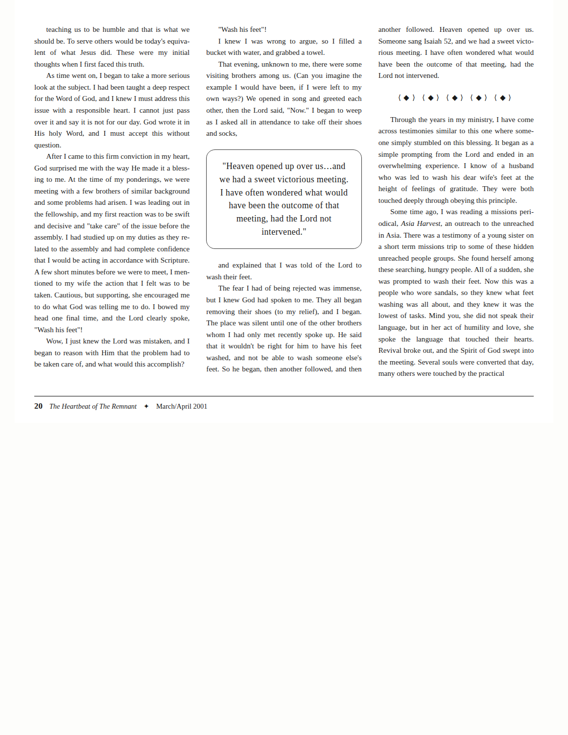teaching us to be humble and that is what we should be. To serve others would be today's equivalent of what Jesus did. These were my initial thoughts when I first faced this truth.
As time went on, I began to take a more serious look at the subject. I had been taught a deep respect for the Word of God, and I knew I must address this issue with a responsible heart. I cannot just pass over it and say it is not for our day. God wrote it in His holy Word, and I must accept this without question.
After I came to this firm conviction in my heart, God surprised me with the way He made it a blessing to me. At the time of my ponderings, we were meeting with a few brothers of similar background and some problems had arisen. I was leading out in the fellowship, and my first reaction was to be swift and decisive and "take care" of the issue before the assembly. I had studied up on my duties as they related to the assembly and had complete confidence that I would be acting in accordance with Scripture. A few short minutes before we were to meet, I mentioned to my wife the action that I felt was to be taken. Cautious, but supporting, she encouraged me to do what God was telling me to do. I bowed my head one final time, and the Lord clearly spoke, "Wash his feet"!
Wow, I just knew the Lord was mistaken, and I began to reason with Him that the problem had to be taken care of, and what would this accomplish?
"Wash his feet"!
I knew I was wrong to argue, so I filled a bucket with water, and grabbed a towel.
That evening, unknown to me, there were some visiting brothers among us. (Can you imagine the example I would have been, if I were left to my own ways?) We opened in song and greeted each other, then the Lord said, "Now." I began to weep as I asked all in attendance to take off their shoes and socks,
"Heaven opened up over us…and we had a sweet victorious meeting. I have often wondered what would have been the outcome of that meeting, had the Lord not intervened."
and explained that I was told of the Lord to wash their feet.
The fear I had of being rejected was immense, but I knew God had spoken to me. They all began removing their shoes (to my relief), and I began. The place was silent until one of the other brothers whom I had only met recently spoke up. He said that it wouldn't be right for him to have his feet washed, and not be able to wash someone else's feet. So he began, then another followed, and then another followed. Heaven opened up over us. Someone sang Isaiah 52, and we had a sweet victorious meeting. I have often wondered what would have been the outcome of that meeting, had the Lord not intervened.
⟨◆⟩ ⟨◆⟩ ⟨◆⟩ ⟨◆⟩ ⟨◆⟩
Through the years in my ministry, I have come across testimonies similar to this one where someone simply stumbled on this blessing. It began as a simple prompting from the Lord and ended in an overwhelming experience. I know of a husband who was led to wash his dear wife's feet at the height of feelings of gratitude. They were both touched deeply through obeying this principle.
Some time ago, I was reading a missions periodical, Asia Harvest, an outreach to the unreached in Asia. There was a testimony of a young sister on a short term missions trip to some of these hidden unreached people groups. She found herself among these searching, hungry people. All of a sudden, she was prompted to wash their feet. Now this was a people who wore sandals, so they knew what feet washing was all about, and they knew it was the lowest of tasks. Mind you, she did not speak their language, but in her act of humility and love, she spoke the language that touched their hearts. Revival broke out, and the Spirit of God swept into the meeting. Several souls were converted that day, many others were touched by the practical
20 The Heartbeat of The Remnant ✦ March/April 2001